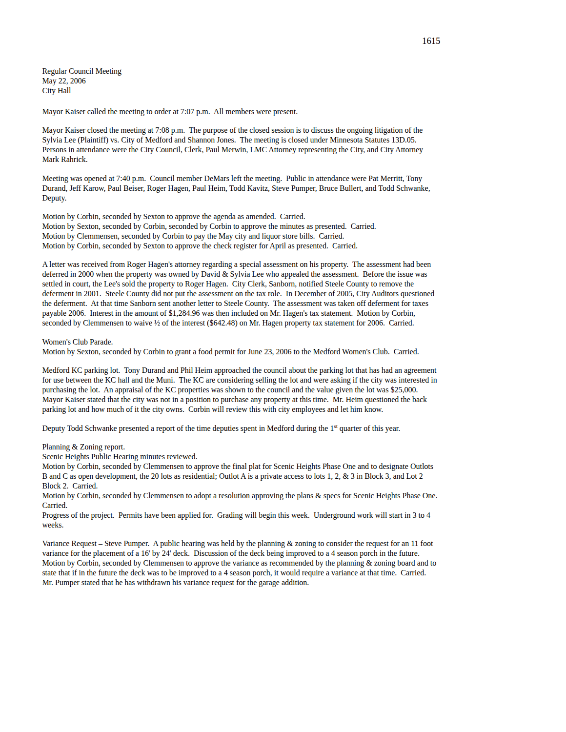1615
Regular Council Meeting
May 22, 2006
City Hall
Mayor Kaiser called the meeting to order at 7:07 p.m. All members were present.
Mayor Kaiser closed the meeting at 7:08 p.m. The purpose of the closed session is to discuss the ongoing litigation of the Sylvia Lee (Plaintiff) vs. City of Medford and Shannon Jones. The meeting is closed under Minnesota Statutes 13D.05. Persons in attendance were the City Council, Clerk, Paul Merwin, LMC Attorney representing the City, and City Attorney Mark Rahrick.
Meeting was opened at 7:40 p.m. Council member DeMars left the meeting. Public in attendance were Pat Merritt, Tony Durand, Jeff Karow, Paul Beiser, Roger Hagen, Paul Heim, Todd Kavitz, Steve Pumper, Bruce Bullert, and Todd Schwanke, Deputy.
Motion by Corbin, seconded by Sexton to approve the agenda as amended. Carried.
Motion by Sexton, seconded by Corbin, seconded by Corbin to approve the minutes as presented. Carried.
Motion by Clemmensen, seconded by Corbin to pay the May city and liquor store bills. Carried.
Motion by Corbin, seconded by Sexton to approve the check register for April as presented. Carried.
A letter was received from Roger Hagen's attorney regarding a special assessment on his property. The assessment had been deferred in 2000 when the property was owned by David & Sylvia Lee who appealed the assessment. Before the issue was settled in court, the Lee's sold the property to Roger Hagen. City Clerk, Sanborn, notified Steele County to remove the deferment in 2001. Steele County did not put the assessment on the tax role. In December of 2005, City Auditors questioned the deferment. At that time Sanborn sent another letter to Steele County. The assessment was taken off deferment for taxes payable 2006. Interest in the amount of $1,284.96 was then included on Mr. Hagen's tax statement. Motion by Corbin, seconded by Clemmensen to waive ½ of the interest ($642.48) on Mr. Hagen property tax statement for 2006. Carried.
Women's Club Parade.
Motion by Sexton, seconded by Corbin to grant a food permit for June 23, 2006 to the Medford Women's Club. Carried.
Medford KC parking lot. Tony Durand and Phil Heim approached the council about the parking lot that has had an agreement for use between the KC hall and the Muni. The KC are considering selling the lot and were asking if the city was interested in purchasing the lot. An appraisal of the KC properties was shown to the council and the value given the lot was $25,000. Mayor Kaiser stated that the city was not in a position to purchase any property at this time. Mr. Heim questioned the back parking lot and how much of it the city owns. Corbin will review this with city employees and let him know.
Deputy Todd Schwanke presented a report of the time deputies spent in Medford during the 1st quarter of this year.
Planning & Zoning report.
Scenic Heights Public Hearing minutes reviewed.
Motion by Corbin, seconded by Clemmensen to approve the final plat for Scenic Heights Phase One and to designate Outlots B and C as open development, the 20 lots as residential; Outlot A is a private access to lots 1, 2, & 3 in Block 3, and Lot 2 Block 2. Carried.
Motion by Corbin, seconded by Clemmensen to adopt a resolution approving the plans & specs for Scenic Heights Phase One. Carried.
Progress of the project. Permits have been applied for. Grading will begin this week. Underground work will start in 3 to 4 weeks.
Variance Request – Steve Pumper. A public hearing was held by the planning & zoning to consider the request for an 11 foot variance for the placement of a 16' by 24' deck. Discussion of the deck being improved to a 4 season porch in the future.
Motion by Corbin, seconded by Clemmensen to approve the variance as recommended by the planning & zoning board and to state that if in the future the deck was to be improved to a 4 season porch, it would require a variance at that time. Carried.
Mr. Pumper stated that he has withdrawn his variance request for the garage addition.